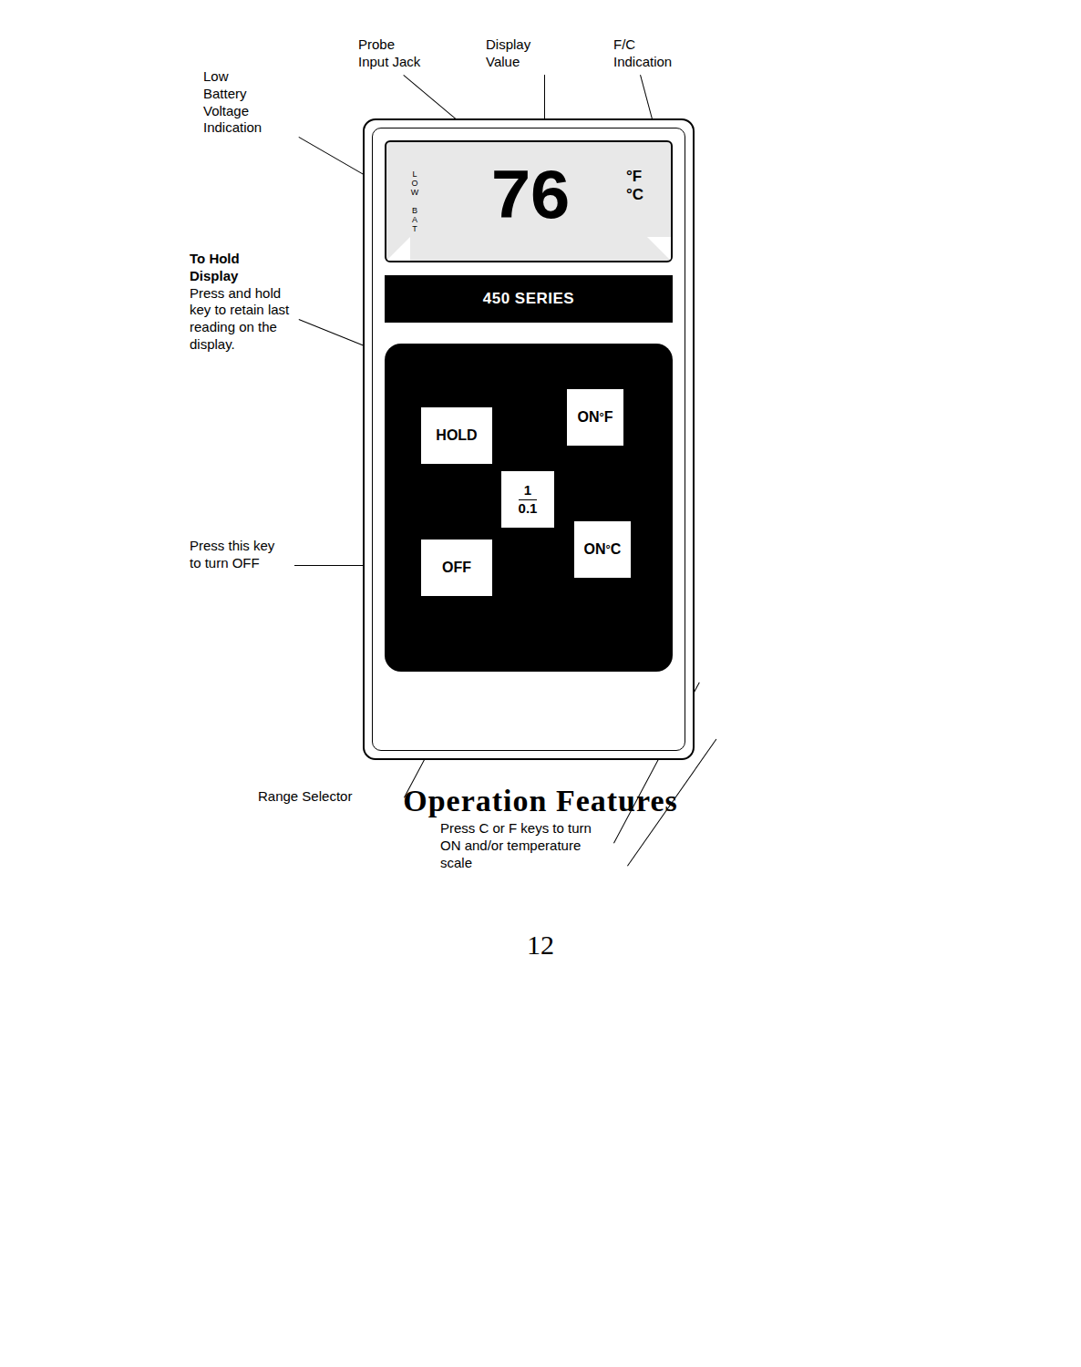Probe
Input Jack
Display
Value
F/C
Indication
Low
Battery
Voltage
Indication
To Hold
Display
Press and hold key to retain last reading on the display.
Press this key to turn OFF
Range Selector
Press C or F keys to turn ON and/or temperature scale
LOW BAT
76
°F
°C
450 SERIES
HOLD
OFF
ON
°F
ON
°C
1 0.1
Operation Features
12